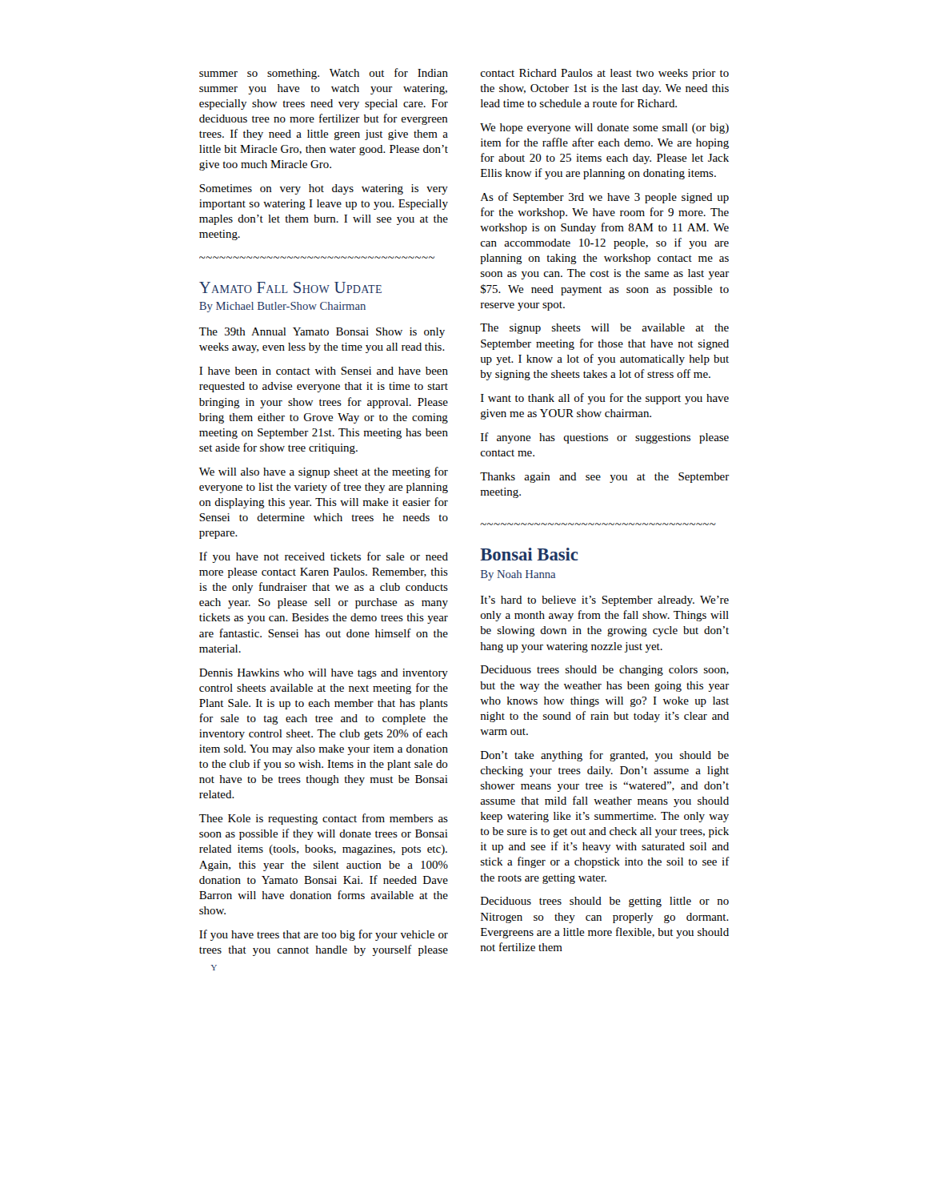summer so something. Watch out for Indian summer you have to watch your watering, especially show trees need very special care. For deciduous tree no more fertilizer but for evergreen trees. If they need a little green just give them a little bit Miracle Gro, then water good. Please don’t give too much Miracle Gro.
Sometimes on very hot days watering is very important so watering I leave up to you. Especially maples don’t let them burn. I will see you at the meeting.
~~~~~~~~~~~~~~~~~~~~~~~~~~~~~~~~~~~
Yamato Fall Show Update
By Michael Butler-Show Chairman
The 39th Annual Yamato Bonsai Show is only weeks away, even less by the time you all read this.
I have been in contact with Sensei and have been requested to advise everyone that it is time to start bringing in your show trees for approval. Please bring them either to Grove Way or to the coming meeting on September 21st. This meeting has been set aside for show tree critiquing.
We will also have a signup sheet at the meeting for everyone to list the variety of tree they are planning on displaying this year. This will make it easier for Sensei to determine which trees he needs to prepare.
If you have not received tickets for sale or need more please contact Karen Paulos. Remember, this is the only fundraiser that we as a club conducts each year. So please sell or purchase as many tickets as you can. Besides the demo trees this year are fantastic. Sensei has out done himself on the material.
Dennis Hawkins who will have tags and inventory control sheets available at the next meeting for the Plant Sale. It is up to each member that has plants for sale to tag each tree and to complete the inventory control sheet. The club gets 20% of each item sold. You may also make your item a donation to the club if you so wish. Items in the plant sale do not have to be trees though they must be Bonsai related.
Thee Kole is requesting contact from members as soon as possible if they will donate trees or Bonsai related items (tools, books, magazines, pots etc). Again, this year the silent auction be a 100% donation to Yamato Bonsai Kai. If needed Dave Barron will have donation forms available at the show.
If you have trees that are too big for your vehicle or trees that you cannot handle by yourself please contact Richard Paulos at least two weeks prior to the show, October 1st is the last day. We need this lead time to schedule a route for Richard.
We hope everyone will donate some small (or big) item for the raffle after each demo. We are hoping for about 20 to 25 items each day. Please let Jack Ellis know if you are planning on donating items.
As of September 3rd we have 3 people signed up for the workshop. We have room for 9 more. The workshop is on Sunday from 8AM to 11 AM. We can accommodate 10-12 people, so if you are planning on taking the workshop contact me as soon as you can. The cost is the same as last year $75. We need payment as soon as possible to reserve your spot.
The signup sheets will be available at the September meeting for those that have not signed up yet. I know a lot of you automatically help but by signing the sheets takes a lot of stress off me.
I want to thank all of you for the support you have given me as YOUR show chairman.
If anyone has questions or suggestions please contact me.
Thanks again and see you at the September meeting.
~~~~~~~~~~~~~~~~~~~~~~~~~~~~~~~~~~~
Bonsai Basic
By Noah Hanna
It’s hard to believe it’s September already. We’re only a month away from the fall show. Things will be slowing down in the growing cycle but don’t hang up your watering nozzle just yet.
Deciduous trees should be changing colors soon, but the way the weather has been going this year who knows how things will go? I woke up last night to the sound of rain but today it’s clear and warm out.
Don’t take anything for granted, you should be checking your trees daily. Don’t assume a light shower means your tree is “watered”, and don’t assume that mild fall weather means you should keep watering like it’s summertime. The only way to be sure is to get out and check all your trees, pick it up and see if it’s heavy with saturated soil and stick a finger or a chopstick into the soil to see if the roots are getting water.
Deciduous trees should be getting little or no Nitrogen so they can properly go dormant. Evergreens are a little more flexible, but you should not fertilize them
Y